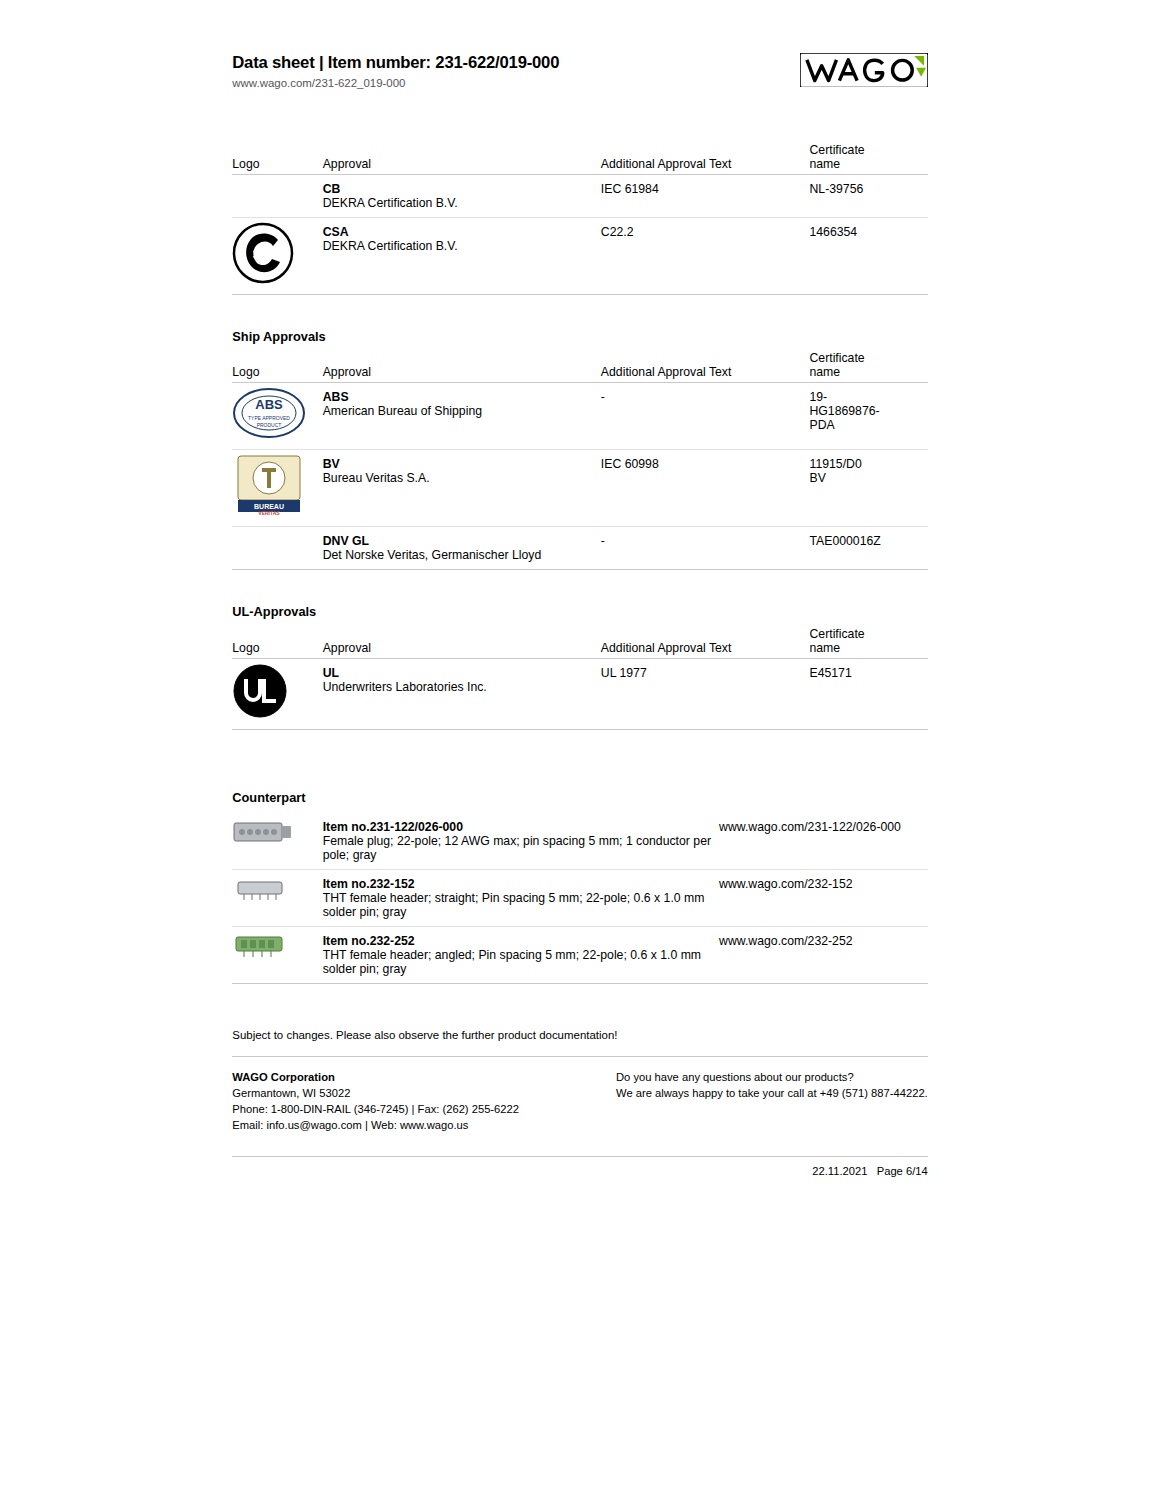Data sheet | Item number: 231-622/019-000
www.wago.com/231-622_019-000
| Logo | Approval | Additional Approval Text | Certificate name |
| --- | --- | --- | --- |
| | CB DEKRA Certification B.V. | IEC 61984 | NL-39756 |
| SA | CSA DEKRA Certification B.V. | C22.2 | 1466354 |
Ship Approvals
| Logo | Approval | Additional Approval Text | Certificate name |
| --- | --- | --- | --- |
| ABS TYPE APPROVED PRODUCT | ABS American Bureau of Shipping | - | 19- HG1869876- PDA |
| BUREAU VERITAS | BV Bureau Veritas S.A. | IEC 60998 | 11915/D0 BV |
| | DNV GL Det Norske Veritas, Germanischer Lloyd | - | TAE000016Z |
UL-Approvals
| Logo | Approval | Additional Approval Text | Certificate name |
| --- | --- | --- | --- |
| | UL Underwriters Laboratories Inc. | UL 1977 | E45171 |
Counterpart
| | Item no.231-122/026-000 Female plug; 22-pole; 12 AWG max; pin spacing 5 mm; 1 conductor per pole; gray | www.wago.com/231-122/026-000 |
| | Item no.232-152 THT female header; straight; Pin spacing 5 mm; 22-pole; 0.6 x 1.0 mm solder pin; gray | www.wago.com/232-152 |
| | Item no.232-252 THT female header; angled; Pin spacing 5 mm; 22-pole; 0.6 x 1.0 mm solder pin; gray | www.wago.com/232-252 |
Subject to changes. Please also observe the further product documentation!
WAGO Corporation
Germantown, WI 53022
Phone: 1-800-DIN-RAIL (346-7245) | Fax: (262) 255-6222
Email: info.us@wago.com | Web: www.wago.us
Do you have any questions about our products?
We are always happy to take your call at +49 (571) 887-44222.
22.11.2021 Page 6/14